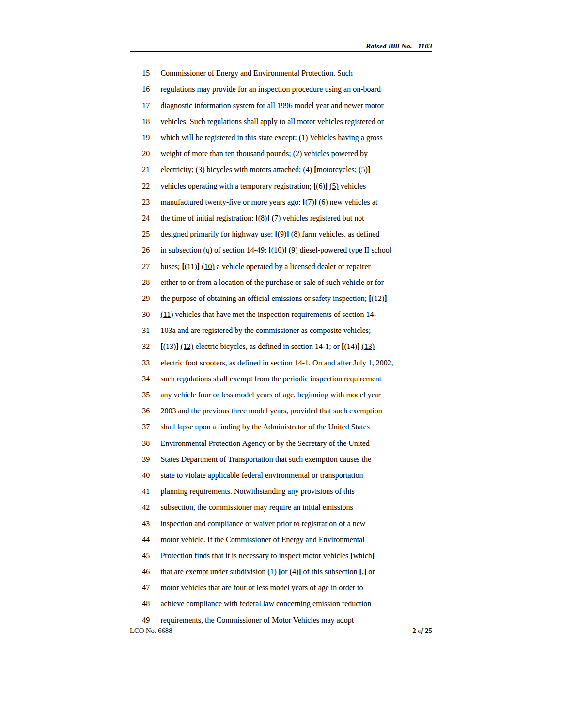Raised Bill No. 1103
| 15 | Commissioner of Energy and Environmental Protection. Such |
| 16 | regulations may provide for an inspection procedure using an on-board |
| 17 | diagnostic information system for all 1996 model year and newer motor |
| 18 | vehicles. Such regulations shall apply to all motor vehicles registered or |
| 19 | which will be registered in this state except: (1) Vehicles having a gross |
| 20 | weight of more than ten thousand pounds; (2) vehicles powered by |
| 21 | electricity; (3) bicycles with motors attached; (4) [ motorcycles; (5) ] |
| 22 | vehicles operating with a temporary registration; [ (6) ] (5) vehicles |
| 23 | manufactured twenty-five or more years ago; [ (7) ] (6) new vehicles at |
| 24 | the time of initial registration; [ (8) ] (7) vehicles registered but not |
| 25 | designed primarily for highway use; [ (9) ] (8) farm vehicles, as defined |
| 26 | in subsection (q) of section 14-49; [ (10) ] (9) diesel-powered type II school |
| 27 | buses; [ (11) ] (10) a vehicle operated by a licensed dealer or repairer |
| 28 | either to or from a location of the purchase or sale of such vehicle or for |
| 29 | the purpose of obtaining an official emissions or safety inspection; [ (12) ] |
| 30 | (11) vehicles that have met the inspection requirements of section 14- |
| 31 | 103a and are registered by the commissioner as composite vehicles; |
| 32 | [ (13) ] (12) electric bicycles, as defined in section 14-1; or [ (14) ] (13) |
| 33 | electric foot scooters, as defined in section 14-1. On and after July 1, 2002, |
| 34 | such regulations shall exempt from the periodic inspection requirement |
| 35 | any vehicle four or less model years of age, beginning with model year |
| 36 | 2003 and the previous three model years, provided that such exemption |
| 37 | shall lapse upon a finding by the Administrator of the United States |
| 38 | Environmental Protection Agency or by the Secretary of the United |
| 39 | States Department of Transportation that such exemption causes the |
| 40 | state to violate applicable federal environmental or transportation |
| 41 | planning requirements. Notwithstanding any provisions of this |
| 42 | subsection, the commissioner may require an initial emissions |
| 43 | inspection and compliance or waiver prior to registration of a new |
| 44 | motor vehicle. If the Commissioner of Energy and Environmental |
| 45 | Protection finds that it is necessary to inspect motor vehicles [ which ] |
| 46 | that are exempt under subdivision (1) [ or (4) ] of this subsection [ , ] or |
| 47 | motor vehicles that are four or less model years of age in order to |
| 48 | achieve compliance with federal law concerning emission reduction |
| 49 | requirements, the Commissioner of Motor Vehicles may adopt |
LCO No. 6688
2 of 25